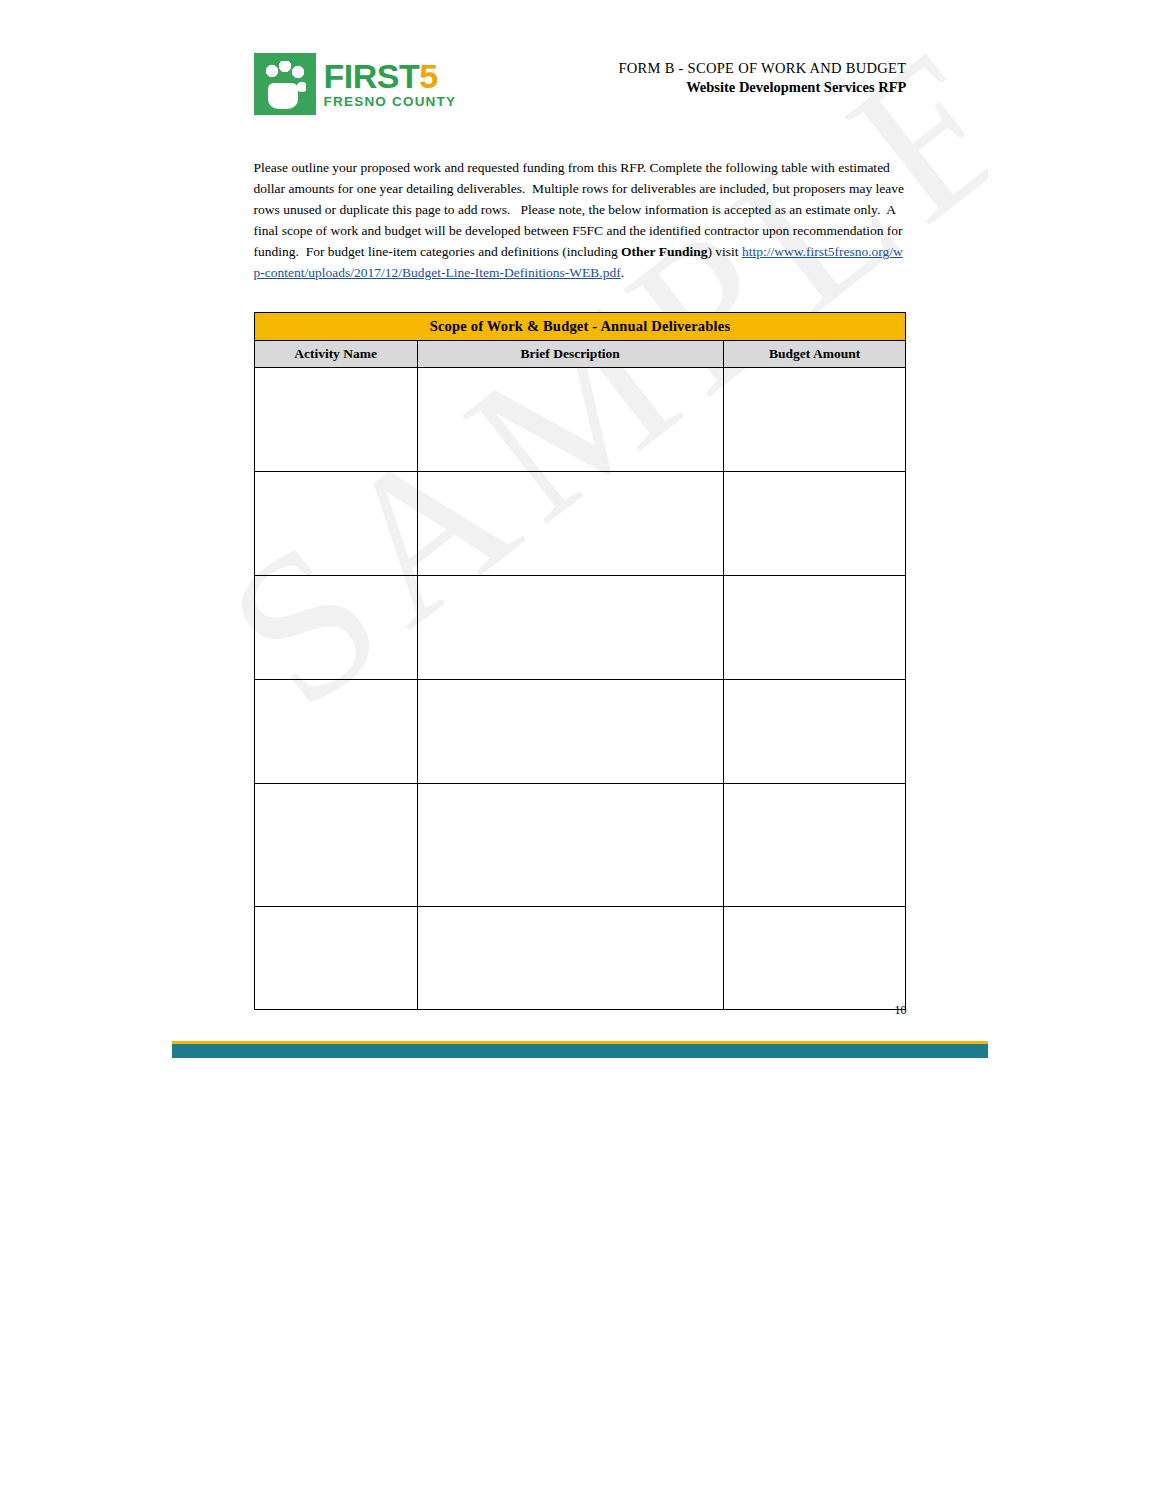SAMPLE
FIRST5
FRESNO COUNTY
FORM B - SCOPE OF WORK AND BUDGET
Website Development Services RFP
Please outline your proposed work and requested funding from this RFP. Complete the following table with estimated dollar amounts for one year detailing deliverables. Multiple rows for deliverables are included, but proposers may leave rows unused or duplicate this page to add rows. Please note, the below information is accepted as an estimate only. A final scope of work and budget will be developed between F5FC and the identified contractor upon recommendation for funding. For budget line-item categories and definitions (including Other Funding) visit http://www.first5fresno.org/wp-content/uploads/2017/12/Budget-Line-Item-Definitions-WEB.pdf.
| Scope of Work & Budget - Annual Deliverables |
| --- |
| Activity Name | Brief Description | Budget Amount |
10